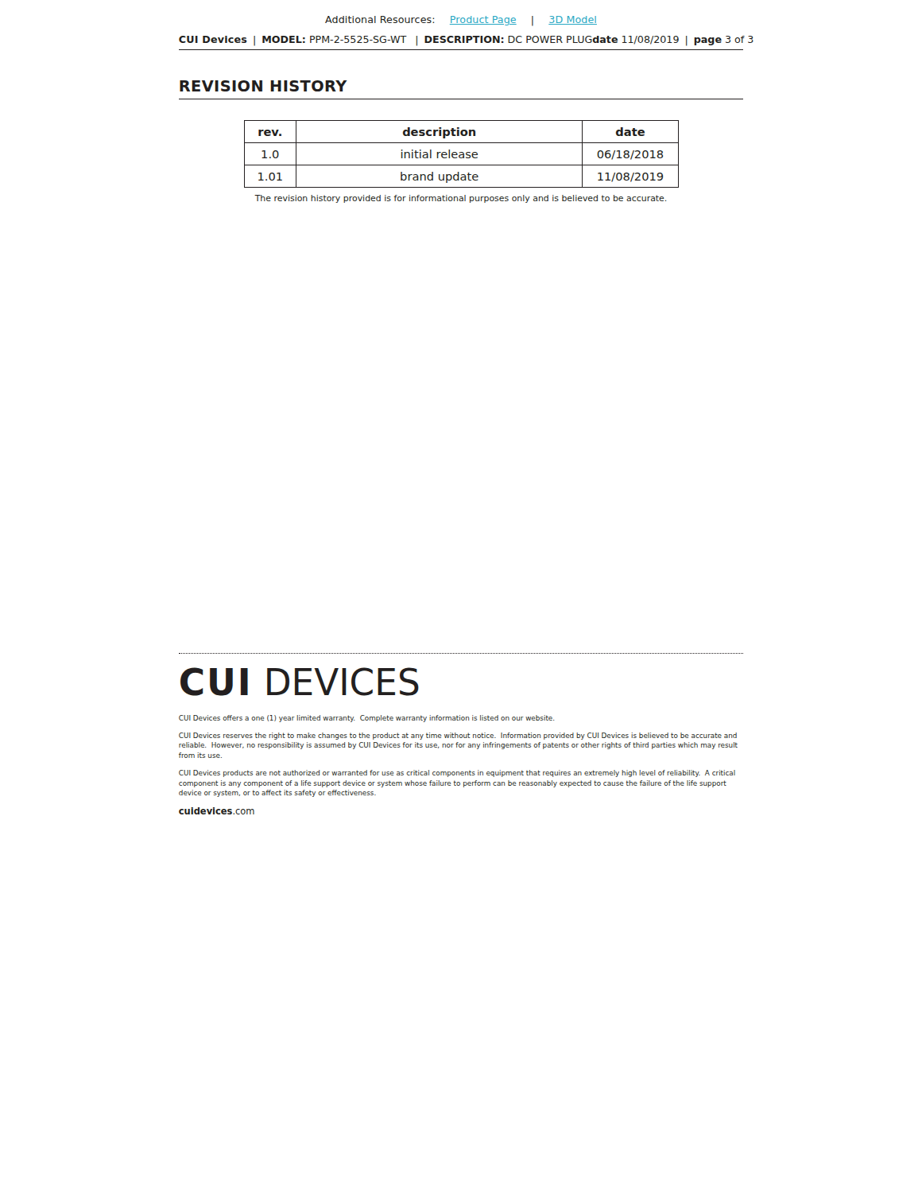Additional Resources: Product Page | 3D Model
CUI Devices|MODEL: PPM-2-5525-SG-WT |DESCRIPTION: DC POWER PLUG
date 11/08/2019|page 3 of 3
Revision History
| rev. | description | date |
| --- | --- | --- |
| 1.0 | initial release | 06/18/2018 |
| 1.01 | brand update | 11/08/2019 |
The revision history provided is for informational purposes only and is believed to be accurate.
CUI DEVICES
CUI Devices offers a one (1) year limited warranty. Complete warranty information is listed on our website.
CUI Devices reserves the right to make changes to the product at any time without notice. Information provided by CUI Devices is believed to be accurate and reliable. However, no responsibility is assumed by CUI Devices for its use, nor for any infringements of patents or other rights of third parties which may result from its use.
CUI Devices products are not authorized or warranted for use as critical components in equipment that requires an extremely high level of reliability. A critical component is any component of a life support device or system whose failure to perform can be reasonably expected to cause the failure of the life support device or system, or to affect its safety or effectiveness.
cuidevices.com